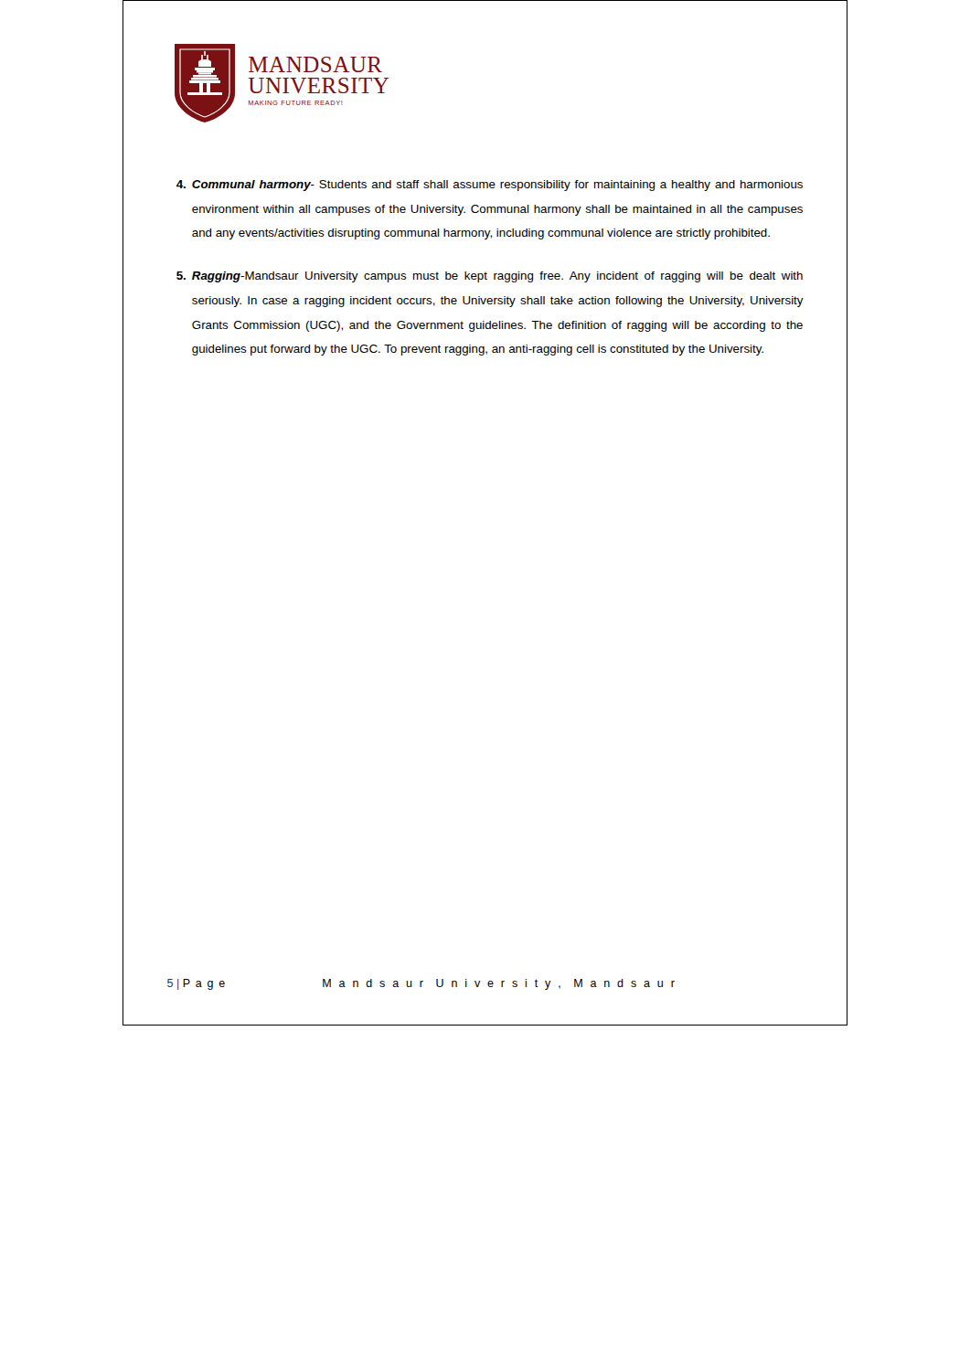MANDSAUR UNIVERSITY MAKING FUTURE READY!
4. Communal harmony- Students and staff shall assume responsibility for maintaining a healthy and harmonious environment within all campuses of the University. Communal harmony shall be maintained in all the campuses and any events/activities disrupting communal harmony, including communal violence are strictly prohibited.
5. Ragging-Mandsaur University campus must be kept ragging free. Any incident of ragging will be dealt with seriously. In case a ragging incident occurs, the University shall take action following the University, University Grants Commission (UGC), and the Government guidelines. The definition of ragging will be according to the guidelines put forward by the UGC. To prevent ragging, an anti-ragging cell is constituted by the University.
5 | P a g e
M a n d s a u r U n i v e r s i t y , M a n d s a u r